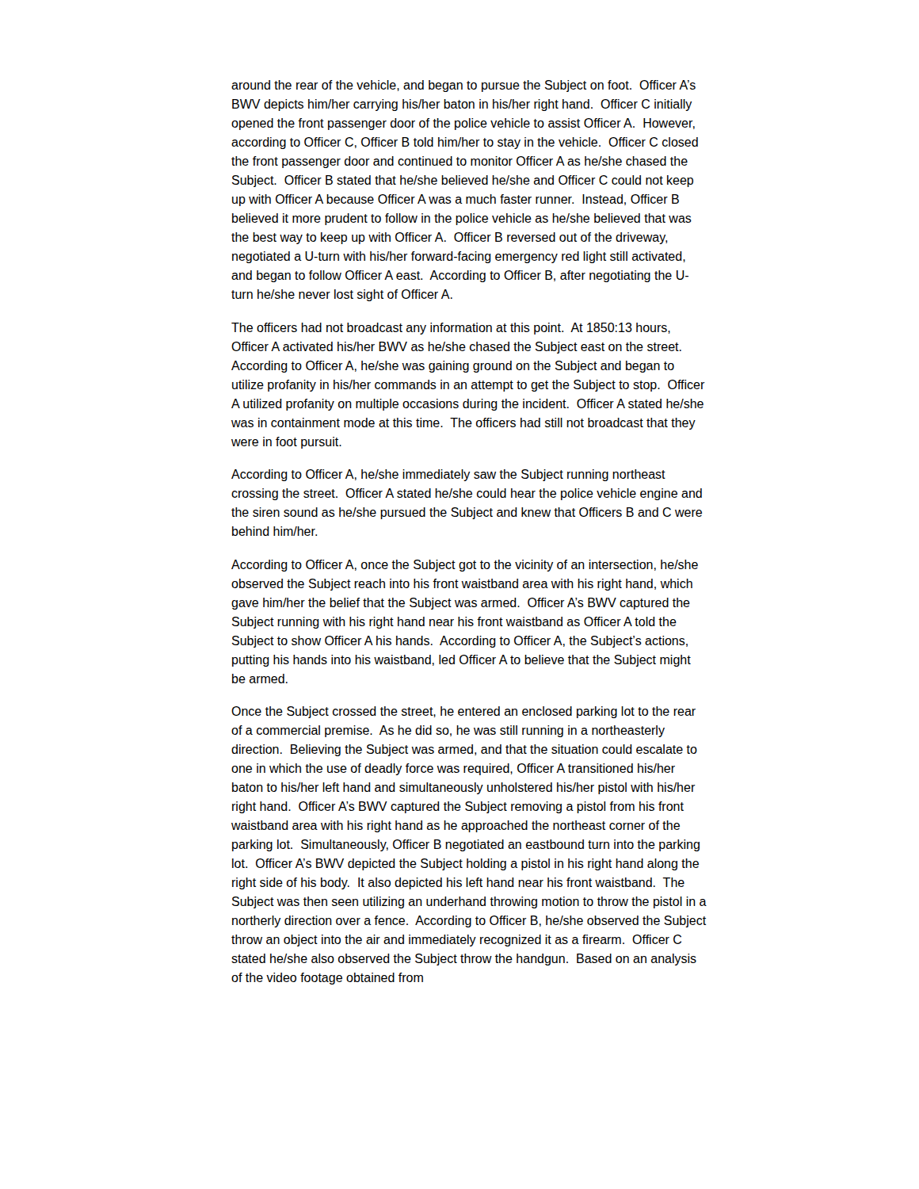around the rear of the vehicle, and began to pursue the Subject on foot. Officer A’s BWV depicts him/her carrying his/her baton in his/her right hand. Officer C initially opened the front passenger door of the police vehicle to assist Officer A. However, according to Officer C, Officer B told him/her to stay in the vehicle. Officer C closed the front passenger door and continued to monitor Officer A as he/she chased the Subject. Officer B stated that he/she believed he/she and Officer C could not keep up with Officer A because Officer A was a much faster runner. Instead, Officer B believed it more prudent to follow in the police vehicle as he/she believed that was the best way to keep up with Officer A. Officer B reversed out of the driveway, negotiated a U-turn with his/her forward-facing emergency red light still activated, and began to follow Officer A east. According to Officer B, after negotiating the U-turn he/she never lost sight of Officer A.
The officers had not broadcast any information at this point. At 1850:13 hours, Officer A activated his/her BWV as he/she chased the Subject east on the street. According to Officer A, he/she was gaining ground on the Subject and began to utilize profanity in his/her commands in an attempt to get the Subject to stop. Officer A utilized profanity on multiple occasions during the incident. Officer A stated he/she was in containment mode at this time. The officers had still not broadcast that they were in foot pursuit.
According to Officer A, he/she immediately saw the Subject running northeast crossing the street. Officer A stated he/she could hear the police vehicle engine and the siren sound as he/she pursued the Subject and knew that Officers B and C were behind him/her.
According to Officer A, once the Subject got to the vicinity of an intersection, he/she observed the Subject reach into his front waistband area with his right hand, which gave him/her the belief that the Subject was armed. Officer A’s BWV captured the Subject running with his right hand near his front waistband as Officer A told the Subject to show Officer A his hands. According to Officer A, the Subject’s actions, putting his hands into his waistband, led Officer A to believe that the Subject might be armed.
Once the Subject crossed the street, he entered an enclosed parking lot to the rear of a commercial premise. As he did so, he was still running in a northeasterly direction. Believing the Subject was armed, and that the situation could escalate to one in which the use of deadly force was required, Officer A transitioned his/her baton to his/her left hand and simultaneously unholstered his/her pistol with his/her right hand. Officer A’s BWV captured the Subject removing a pistol from his front waistband area with his right hand as he approached the northeast corner of the parking lot. Simultaneously, Officer B negotiated an eastbound turn into the parking lot. Officer A’s BWV depicted the Subject holding a pistol in his right hand along the right side of his body. It also depicted his left hand near his front waistband. The Subject was then seen utilizing an underhand throwing motion to throw the pistol in a northerly direction over a fence. According to Officer B, he/she observed the Subject throw an object into the air and immediately recognized it as a firearm. Officer C stated he/she also observed the Subject throw the handgun. Based on an analysis of the video footage obtained from